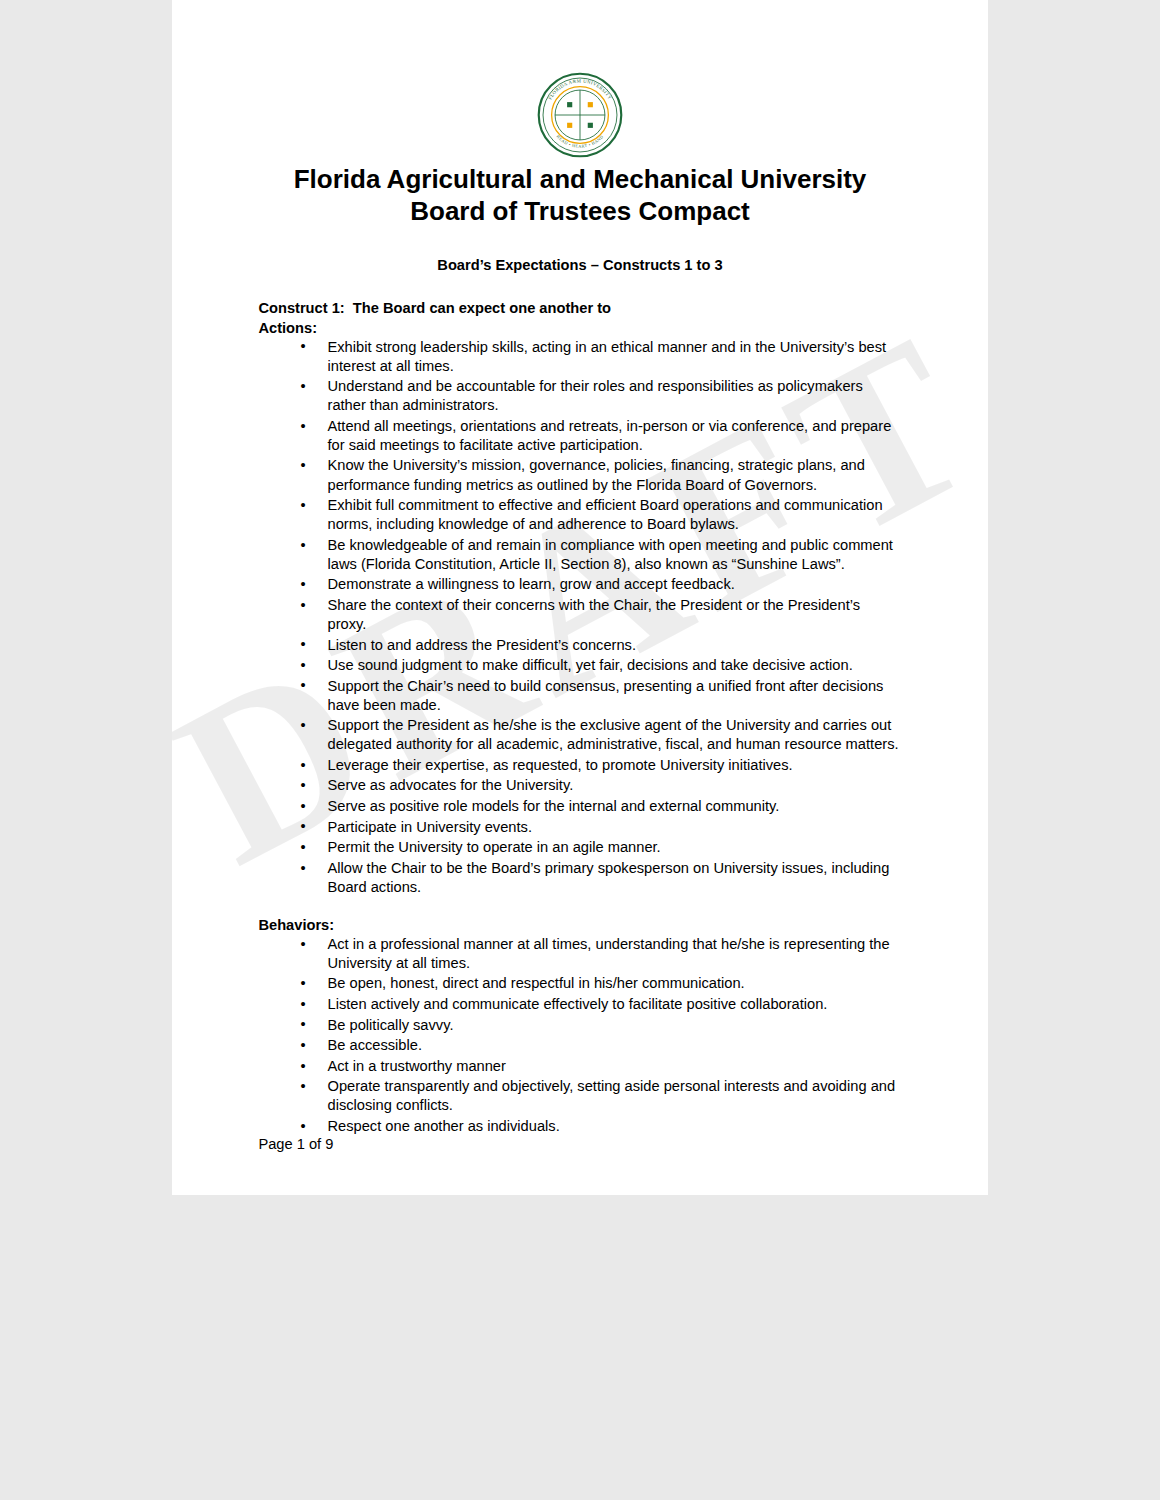DRAFT
FLORIDA A&M UNIVERSITY HEAD • HEART • HAND
Florida Agricultural and Mechanical University
Board of Trustees Compact
Board’s Expectations – Constructs 1 to 3
Construct 1: The Board can expect one another toActions:
Exhibit strong leadership skills, acting in an ethical manner and in the University’s best interest at all times.
Understand and be accountable for their roles and responsibilities as policymakers rather than administrators.
Attend all meetings, orientations and retreats, in-person or via conference, and prepare for said meetings to facilitate active participation.
Know the University’s mission, governance, policies, financing, strategic plans, and performance funding metrics as outlined by the Florida Board of Governors.
Exhibit full commitment to effective and efficient Board operations and communication norms, including knowledge of and adherence to Board bylaws.
Be knowledgeable of and remain in compliance with open meeting and public comment laws (Florida Constitution, Article II, Section 8), also known as “Sunshine Laws”.
Demonstrate a willingness to learn, grow and accept feedback.
Share the context of their concerns with the Chair, the President or the President’s proxy.
Listen to and address the President’s concerns.
Use sound judgment to make difficult, yet fair, decisions and take decisive action.
Support the Chair’s need to build consensus, presenting a unified front after decisions have been made.
Support the President as he/she is the exclusive agent of the University and carries out delegated authority for all academic, administrative, fiscal, and human resource matters.
Leverage their expertise, as requested, to promote University initiatives.
Serve as advocates for the University.
Serve as positive role models for the internal and external community.
Participate in University events.
Permit the University to operate in an agile manner.
Allow the Chair to be the Board’s primary spokesperson on University issues, including Board actions.
Behaviors:
Act in a professional manner at all times, understanding that he/she is representing the University at all times.
Be open, honest, direct and respectful in his/her communication.
Listen actively and communicate effectively to facilitate positive collaboration.
Be politically savvy.
Be accessible.
Act in a trustworthy manner
Operate transparently and objectively, setting aside personal interests and avoiding and disclosing conflicts.
Respect one another as individuals.
Page 1 of 9